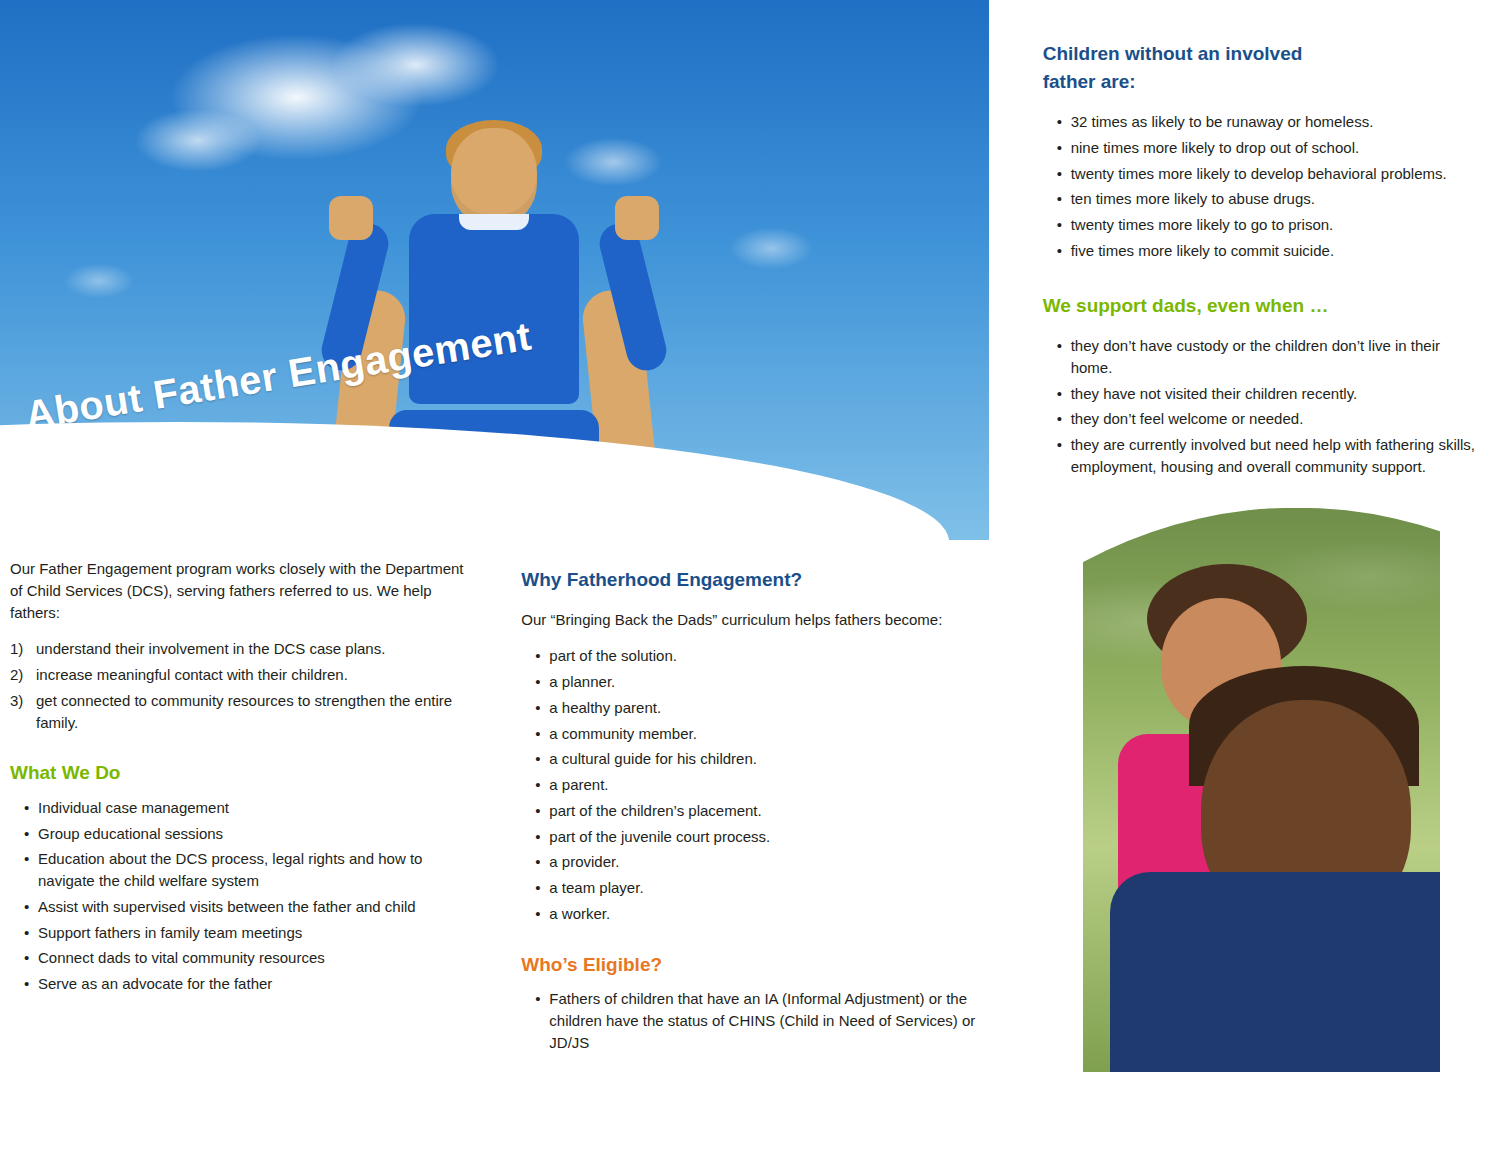About Father Engagement
Our Father Engagement program works closely with the Department of Child Services (DCS), serving fathers referred to us. We help fathers:
1) understand their involvement in the DCS case plans.
2) increase meaningful contact with their children.
3) get connected to community resources to strengthen the entire family.
What We Do
Individual case management
Group educational sessions
Education about the DCS process, legal rights and how to navigate the child welfare system
Assist with supervised visits between the father and child
Support fathers in family team meetings
Connect dads to vital community resources
Serve as an advocate for the father
Why Fatherhood Engagement?
Our “Bringing Back the Dads” curriculum helps fathers become:
part of the solution.
a planner.
a healthy parent.
a community member.
a cultural guide for his children.
a parent.
part of the children’s placement.
part of the juvenile court process.
a provider.
a team player.
a worker.
Who’s Eligible?
Fathers of children that have an IA (Informal Adjustment) or the children have the status of CHINS (Child in Need of Services) or JD/JS
Children without an involved
father are:
32 times as likely to be runaway or homeless.
nine times more likely to drop out of school.
twenty times more likely to develop behavioral problems.
ten times more likely to abuse drugs.
twenty times more likely to go to prison.
five times more likely to commit suicide.
We support dads, even when …
they don’t have custody or the children don’t live in their home.
they have not visited their children recently.
they don’t feel welcome or needed.
they are currently involved but need help with fathering skills, employment, housing and overall community support.